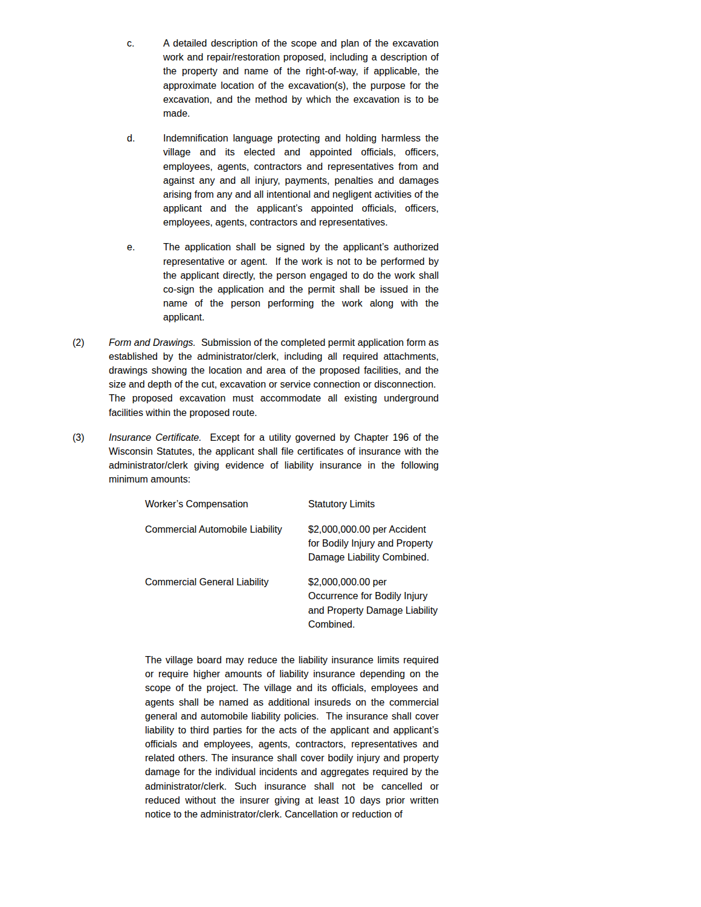c.
A detailed description of the scope and plan of the excavation work and repair/restoration proposed, including a description of the property and name of the right-of-way, if applicable, the approximate location of the excavation(s), the purpose for the excavation, and the method by which the excavation is to be made.
d.
Indemnification language protecting and holding harmless the village and its elected and appointed officials, officers, employees, agents, contractors and representatives from and against any and all injury, payments, penalties and damages arising from any and all intentional and negligent activities of the applicant and the applicant’s appointed officials, officers, employees, agents, contractors and representatives.
e.
The application shall be signed by the applicant’s authorized representative or agent. If the work is not to be performed by the applicant directly, the person engaged to do the work shall co-sign the application and the permit shall be issued in the name of the person performing the work along with the applicant.
(2)
Form and Drawings. Submission of the completed permit application form as established by the administrator/clerk, including all required attachments, drawings showing the location and area of the proposed facilities, and the size and depth of the cut, excavation or service connection or disconnection. The proposed excavation must accommodate all existing underground facilities within the proposed route.
(3)
Insurance Certificate. Except for a utility governed by Chapter 196 of the Wisconsin Statutes, the applicant shall file certificates of insurance with the administrator/clerk giving evidence of liability insurance in the following minimum amounts:
| Worker’s Compensation | Statutory Limits |
| Commercial Automobile Liability | $2,000,000.00 per Accident for Bodily Injury and Property Damage Liability Combined. |
| Commercial General Liability | $2,000,000.00 per Occurrence for Bodily Injury and Property Damage Liability Combined. |
The village board may reduce the liability insurance limits required or require higher amounts of liability insurance depending on the scope of the project. The village and its officials, employees and agents shall be named as additional insureds on the commercial general and automobile liability policies. The insurance shall cover liability to third parties for the acts of the applicant and applicant’s officials and employees, agents, contractors, representatives and related others. The insurance shall cover bodily injury and property damage for the individual incidents and aggregates required by the administrator/clerk. Such insurance shall not be cancelled or reduced without the insurer giving at least 10 days prior written notice to the administrator/clerk. Cancellation or reduction of